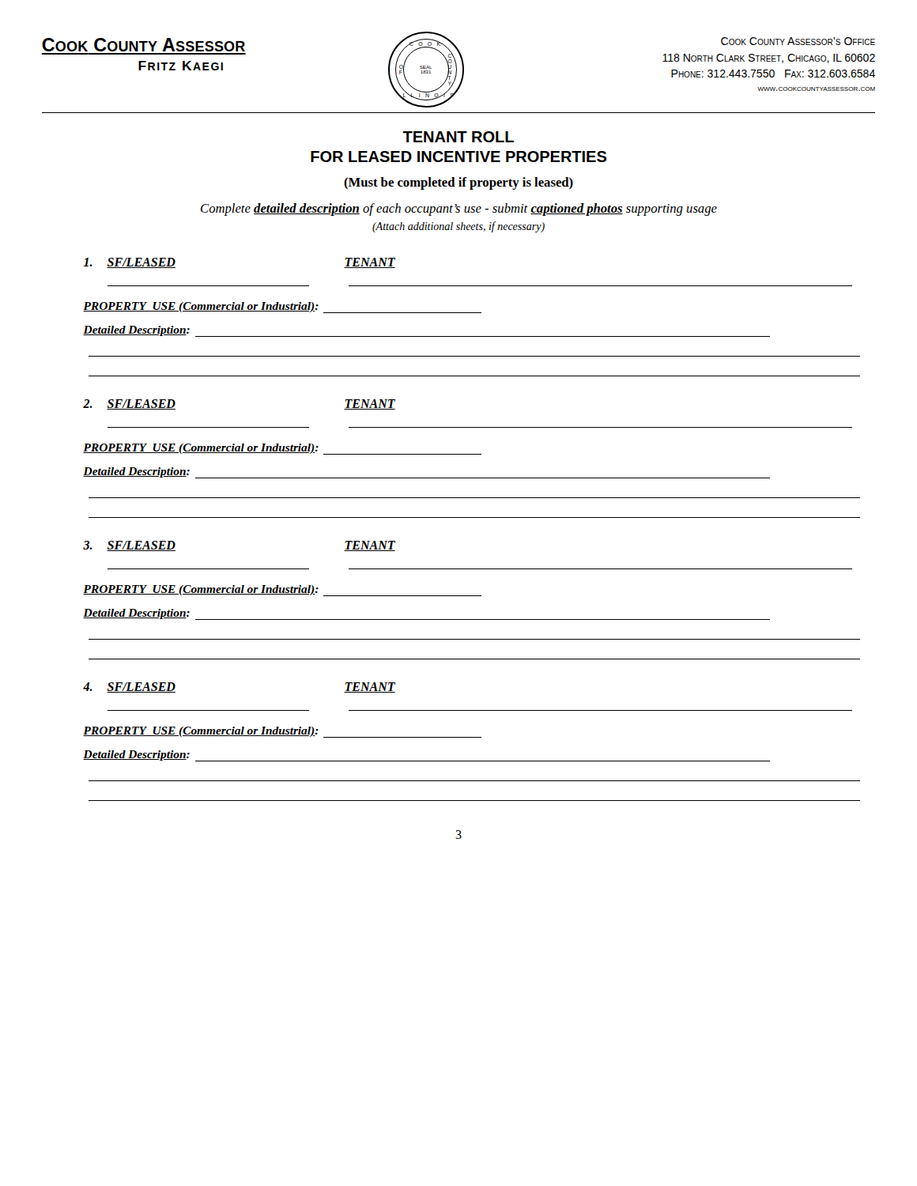COOK COUNTY ASSESSOR
FRITZ KAEGI
C O O K
O
F
C
O
U
N
T
Y
SEAL
1831
I L L I N O I S
Cook County Assessor’s Office
118 North Clark Street, Chicago, IL 60602
Phone: 312.443.7550 Fax: 312.603.6584
www.cookcountyassessor.com
TENANT ROLL
FOR LEASED INCENTIVE PROPERTIES
(Must be completed if property is leased)
Complete detailed description of each occupant’s use - submit captioned photos supporting usage
(Attach additional sheets, if necessary)
1. SF/LEASED TENANT
PROPERTY USE (Commercial or Industrial):
Detailed Description:
2. SF/LEASED TENANT
PROPERTY USE (Commercial or Industrial):
Detailed Description:
3. SF/LEASED TENANT
PROPERTY USE (Commercial or Industrial):
Detailed Description:
4. SF/LEASED TENANT
PROPERTY USE (Commercial or Industrial):
Detailed Description:
3